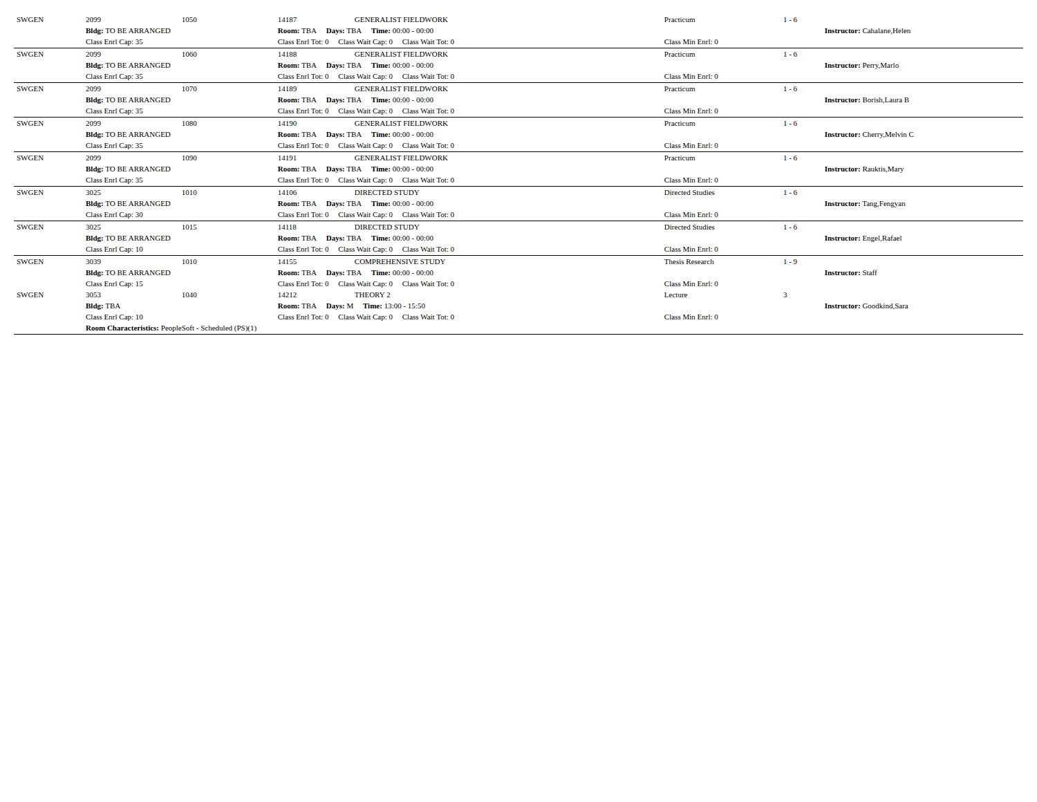| SWGEN | 2099 | 1050 | 14187 | GENERALIST FIELDWORK | Practicum | 1 - 6 | |
| | Bldg: TO BE ARRANGED | Room: TBA Days: TBA Time: 00:00 - 00:00 | | | Instructor: Cahalane,Helen |
| | Class Enrl Cap: 35 | Class Enrl Tot: 0 Class Wait Cap: 0 Class Wait Tot: 0 | Class Min Enrl: 0 |
| SWGEN | 2099 | 1060 | 14188 | GENERALIST FIELDWORK | Practicum | 1 - 6 | |
| | Bldg: TO BE ARRANGED | Room: TBA Days: TBA Time: 00:00 - 00:00 | | | Instructor: Perry,Marlo |
| | Class Enrl Cap: 35 | Class Enrl Tot: 0 Class Wait Cap: 0 Class Wait Tot: 0 | Class Min Enrl: 0 |
| SWGEN | 2099 | 1070 | 14189 | GENERALIST FIELDWORK | Practicum | 1 - 6 | |
| | Bldg: TO BE ARRANGED | Room: TBA Days: TBA Time: 00:00 - 00:00 | | | Instructor: Borish,Laura B |
| | Class Enrl Cap: 35 | Class Enrl Tot: 0 Class Wait Cap: 0 Class Wait Tot: 0 | Class Min Enrl: 0 |
| SWGEN | 2099 | 1080 | 14190 | GENERALIST FIELDWORK | Practicum | 1 - 6 | |
| | Bldg: TO BE ARRANGED | Room: TBA Days: TBA Time: 00:00 - 00:00 | | | Instructor: Cherry,Melvin C |
| | Class Enrl Cap: 35 | Class Enrl Tot: 0 Class Wait Cap: 0 Class Wait Tot: 0 | Class Min Enrl: 0 |
| SWGEN | 2099 | 1090 | 14191 | GENERALIST FIELDWORK | Practicum | 1 - 6 | |
| | Bldg: TO BE ARRANGED | Room: TBA Days: TBA Time: 00:00 - 00:00 | | | Instructor: Rauktis,Mary |
| | Class Enrl Cap: 35 | Class Enrl Tot: 0 Class Wait Cap: 0 Class Wait Tot: 0 | Class Min Enrl: 0 |
| SWGEN | 3025 | 1010 | 14106 | DIRECTED STUDY | Directed Studies | 1 - 6 | |
| | Bldg: TO BE ARRANGED | Room: TBA Days: TBA Time: 00:00 - 00:00 | | | Instructor: Tang,Fengyan |
| | Class Enrl Cap: 30 | Class Enrl Tot: 0 Class Wait Cap: 0 Class Wait Tot: 0 | Class Min Enrl: 0 |
| SWGEN | 3025 | 1015 | 14118 | DIRECTED STUDY | Directed Studies | 1 - 6 | |
| | Bldg: TO BE ARRANGED | Room: TBA Days: TBA Time: 00:00 - 00:00 | | | Instructor: Engel,Rafael |
| | Class Enrl Cap: 10 | Class Enrl Tot: 0 Class Wait Cap: 0 Class Wait Tot: 0 | Class Min Enrl: 0 |
| SWGEN | 3039 | 1010 | 14155 | COMPREHENSIVE STUDY | Thesis Research | 1 - 9 | |
| | Bldg: TO BE ARRANGED | Room: TBA Days: TBA Time: 00:00 - 00:00 | | | Instructor: Staff |
| | Class Enrl Cap: 15 | Class Enrl Tot: 0 Class Wait Cap: 0 Class Wait Tot: 0 | Class Min Enrl: 0 |
| SWGEN | 3053 | 1040 | 14212 | THEORY 2 | Lecture | 3 | |
| | Bldg: TBA | Room: TBA Days: M Time: 13:00 - 15:50 | | | Instructor: Goodkind,Sara |
| | Class Enrl Cap: 10 | Class Enrl Tot: 0 Class Wait Cap: 0 Class Wait Tot: 0 | Class Min Enrl: 0 |
| | Room Characteristics: PeopleSoft - Scheduled (PS)(1) |